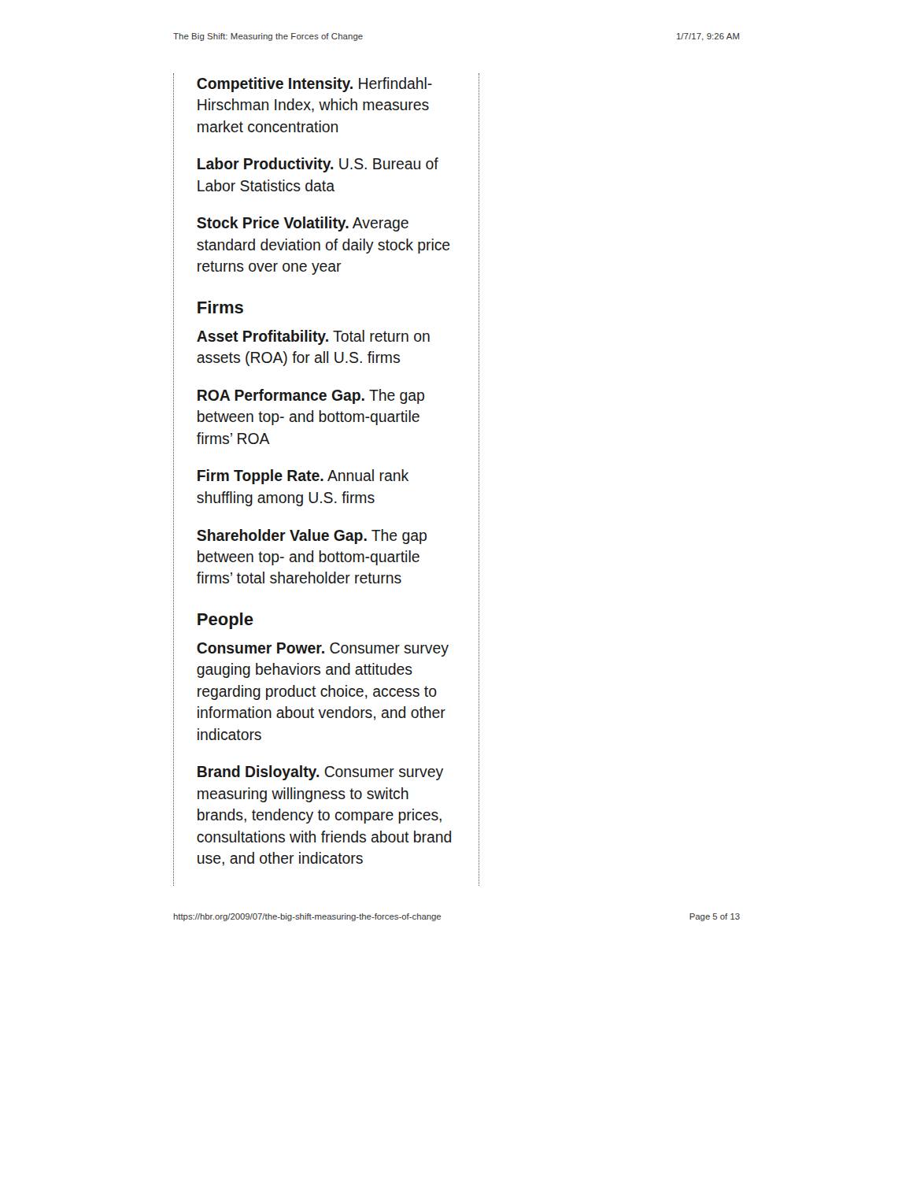The Big Shift: Measuring the Forces of Change 1/7/17, 9:26 AM
Competitive Intensity. Herfindahl-Hirschman Index, which measures market concentration
Labor Productivity. U.S. Bureau of Labor Statistics data
Stock Price Volatility. Average standard deviation of daily stock price returns over one year
Firms
Asset Profitability. Total return on assets (ROA) for all U.S. firms
ROA Performance Gap. The gap between top- and bottom-quartile firms’ ROA
Firm Topple Rate. Annual rank shuffling among U.S. firms
Shareholder Value Gap. The gap between top- and bottom-quartile firms’ total shareholder returns
People
Consumer Power. Consumer survey gauging behaviors and attitudes regarding product choice, access to information about vendors, and other indicators
Brand Disloyalty. Consumer survey measuring willingness to switch brands, tendency to compare prices, consultations with friends about brand use, and other indicators
https://hbr.org/2009/07/the-big-shift-measuring-the-forces-of-change Page 5 of 13